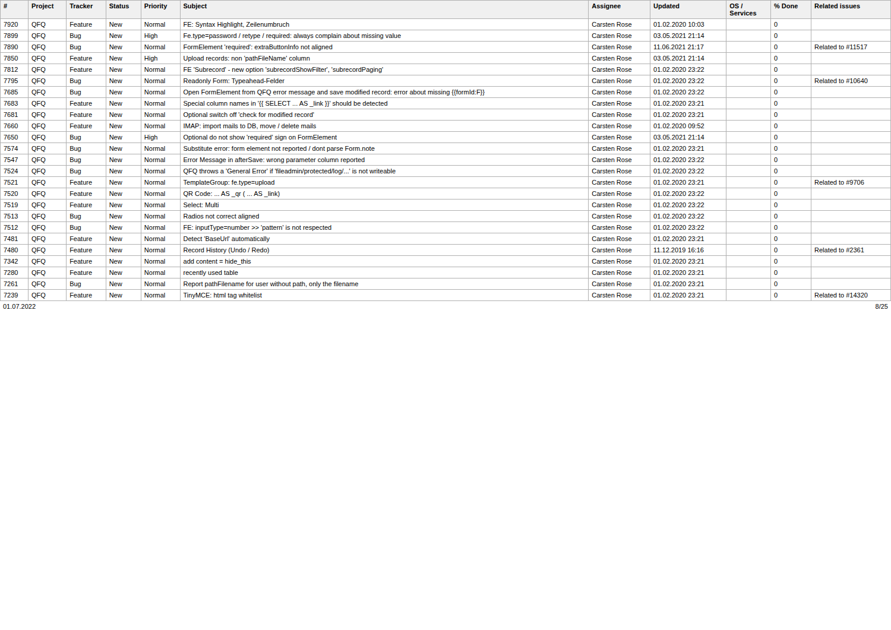| # | Project | Tracker | Status | Priority | Subject | Assignee | Updated | OS / Services | % Done | Related issues |
| --- | --- | --- | --- | --- | --- | --- | --- | --- | --- | --- |
| 7920 | QFQ | Feature | New | Normal | FE: Syntax Highlight, Zeilenumbruch | Carsten Rose | 01.02.2020 10:03 | | 0 | |
| 7899 | QFQ | Bug | New | High | Fe.type=password / retype / required: always complain about missing value | Carsten Rose | 03.05.2021 21:14 | | 0 | |
| 7890 | QFQ | Bug | New | Normal | FormElement 'required': extraButtonInfo not aligned | Carsten Rose | 11.06.2021 21:17 | | 0 | Related to #11517 |
| 7850 | QFQ | Feature | New | High | Upload records: non 'pathFileName' column | Carsten Rose | 03.05.2021 21:14 | | 0 | |
| 7812 | QFQ | Feature | New | Normal | FE 'Subrecord' - new option 'subrecordShowFilter', 'subrecordPaging' | Carsten Rose | 01.02.2020 23:22 | | 0 | |
| 7795 | QFQ | Bug | New | Normal | Readonly Form: Typeahead-Felder | Carsten Rose | 01.02.2020 23:22 | | 0 | Related to #10640 |
| 7685 | QFQ | Bug | New | Normal | Open FormElement from QFQ error message and save modified record: error about missing {{formId:F}} | Carsten Rose | 01.02.2020 23:22 | | 0 | |
| 7683 | QFQ | Feature | New | Normal | Special column names in '{{ SELECT ... AS _link }}' should be detected | Carsten Rose | 01.02.2020 23:21 | | 0 | |
| 7681 | QFQ | Feature | New | Normal | Optional switch off 'check for modified record' | Carsten Rose | 01.02.2020 23:21 | | 0 | |
| 7660 | QFQ | Feature | New | Normal | IMAP: import mails to DB, move / delete mails | Carsten Rose | 01.02.2020 09:52 | | 0 | |
| 7650 | QFQ | Bug | New | High | Optional do not show 'required' sign on FormElement | Carsten Rose | 03.05.2021 21:14 | | 0 | |
| 7574 | QFQ | Bug | New | Normal | Substitute error: form element not reported / dont parse Form.note | Carsten Rose | 01.02.2020 23:21 | | 0 | |
| 7547 | QFQ | Bug | New | Normal | Error Message in afterSave: wrong parameter column reported | Carsten Rose | 01.02.2020 23:22 | | 0 | |
| 7524 | QFQ | Bug | New | Normal | QFQ throws a 'General Error' if 'fileadmin/protected/log/...' is not writeable | Carsten Rose | 01.02.2020 23:22 | | 0 | |
| 7521 | QFQ | Feature | New | Normal | TemplateGroup: fe.type=upload | Carsten Rose | 01.02.2020 23:21 | | 0 | Related to #9706 |
| 7520 | QFQ | Feature | New | Normal | QR Code: ... AS _qr ( ... AS _link) | Carsten Rose | 01.02.2020 23:22 | | 0 | |
| 7519 | QFQ | Feature | New | Normal | Select: Multi | Carsten Rose | 01.02.2020 23:22 | | 0 | |
| 7513 | QFQ | Bug | New | Normal | Radios not correct aligned | Carsten Rose | 01.02.2020 23:22 | | 0 | |
| 7512 | QFQ | Bug | New | Normal | FE: inputType=number >> 'pattern' is not respected | Carsten Rose | 01.02.2020 23:22 | | 0 | |
| 7481 | QFQ | Feature | New | Normal | Detect 'BaseUrl' automatically | Carsten Rose | 01.02.2020 23:21 | | 0 | |
| 7480 | QFQ | Feature | New | Normal | Record History (Undo / Redo) | Carsten Rose | 11.12.2019 16:16 | | 0 | Related to #2361 |
| 7342 | QFQ | Feature | New | Normal | add content = hide_this | Carsten Rose | 01.02.2020 23:21 | | 0 | |
| 7280 | QFQ | Feature | New | Normal | recently used table | Carsten Rose | 01.02.2020 23:21 | | 0 | |
| 7261 | QFQ | Bug | New | Normal | Report pathFilename for user without path, only the filename | Carsten Rose | 01.02.2020 23:21 | | 0 | |
| 7239 | QFQ | Feature | New | Normal | TinyMCE: html tag whitelist | Carsten Rose | 01.02.2020 23:21 | | 0 | Related to #14320 |
| 01.07.2022 | 8/25 |